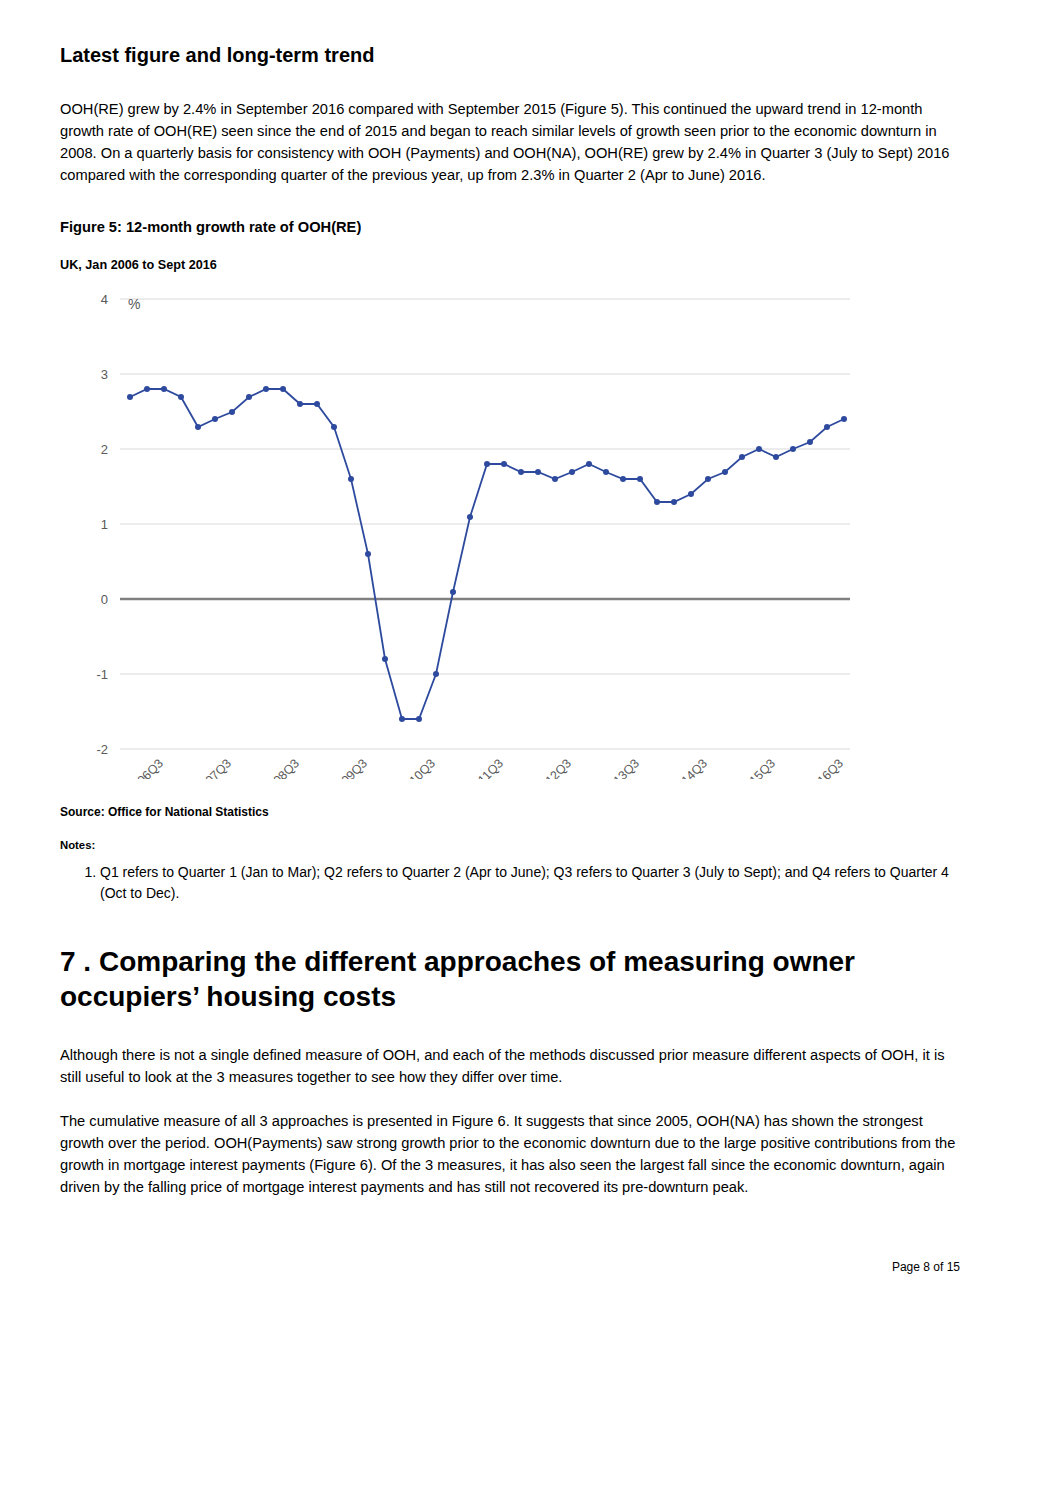Latest figure and long-term trend
OOH(RE) grew by 2.4% in September 2016 compared with September 2015 (Figure 5). This continued the upward trend in 12-month growth rate of OOH(RE) seen since the end of 2015 and began to reach similar levels of growth seen prior to the economic downturn in 2008. On a quarterly basis for consistency with OOH (Payments) and OOH(NA), OOH(RE) grew by 2.4% in Quarter 3 (July to Sept) 2016 compared with the corresponding quarter of the previous year, up from 2.3% in Quarter 2 (Apr to June) 2016.
Figure 5: 12-month growth rate of OOH(RE)
UK, Jan 2006 to Sept 2016
4 3 2 1 0 -1 -2 % 2006Q3 2007Q3 2008Q3 2009Q3 2010Q3 2011Q3 2012Q3 2013Q3 2014Q3 2015Q3 2016Q3
Source: Office for National Statistics
Notes:
Q1 refers to Quarter 1 (Jan to Mar); Q2 refers to Quarter 2 (Apr to June); Q3 refers to Quarter 3 (July to Sept); and Q4 refers to Quarter 4 (Oct to Dec).
7 . Comparing the different approaches of measuring owner occupiers’ housing costs
Although there is not a single defined measure of OOH, and each of the methods discussed prior measure different aspects of OOH, it is still useful to look at the 3 measures together to see how they differ over time.
The cumulative measure of all 3 approaches is presented in Figure 6. It suggests that since 2005, OOH(NA) has shown the strongest growth over the period. OOH(Payments) saw strong growth prior to the economic downturn due to the large positive contributions from the growth in mortgage interest payments (Figure 6). Of the 3 measures, it has also seen the largest fall since the economic downturn, again driven by the falling price of mortgage interest payments and has still not recovered its pre-downturn peak.
Page 8 of 15